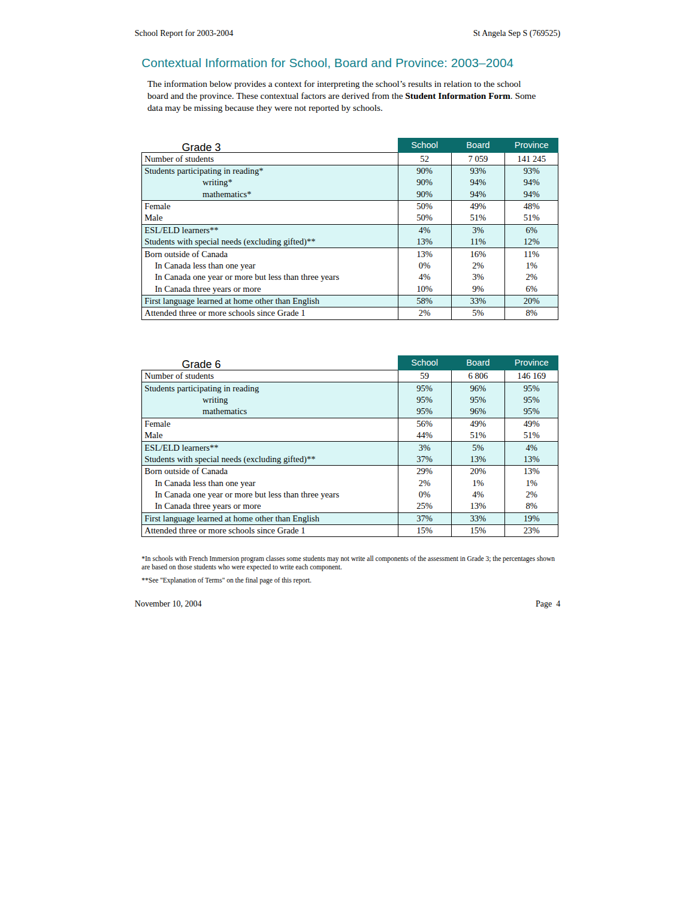School Report for 2003-2004 St Angela Sep S (769525)
Contextual Information for School, Board and Province: 2003–2004
The information below provides a context for interpreting the school’s results in relation to the school board and the province. These contextual factors are derived from the Student Information Form. Some data may be missing because they were not reported by schools.
Grade 3
| | School | Board | Province |
| --- | --- | --- | --- |
| Number of students | 52 | 7 059 | 141 245 |
| Students participating in reading* | 90% | 93% | 93% |
| writing* | 90% | 94% | 94% |
| mathematics* | 90% | 94% | 94% |
| Female | 50% | 49% | 48% |
| Male | 50% | 51% | 51% |
| ESL/ELD learners** | 4% | 3% | 6% |
| Students with special needs (excluding gifted)** | 13% | 11% | 12% |
| Born outside of Canada | 13% | 16% | 11% |
| In Canada less than one year | 0% | 2% | 1% |
| In Canada one year or more but less than three years | 4% | 3% | 2% |
| In Canada three years or more | 10% | 9% | 6% |
| First language learned at home other than English | 58% | 33% | 20% |
| Attended three or more schools since Grade 1 | 2% | 5% | 8% |
Grade 6
| | School | Board | Province |
| --- | --- | --- | --- |
| Number of students | 59 | 6 806 | 146 169 |
| Students participating in reading | 95% | 96% | 95% |
| writing | 95% | 95% | 95% |
| mathematics | 95% | 96% | 95% |
| Female | 56% | 49% | 49% |
| Male | 44% | 51% | 51% |
| ESL/ELD learners** | 3% | 5% | 4% |
| Students with special needs (excluding gifted)** | 37% | 13% | 13% |
| Born outside of Canada | 29% | 20% | 13% |
| In Canada less than one year | 2% | 1% | 1% |
| In Canada one year or more but less than three years | 0% | 4% | 2% |
| In Canada three years or more | 25% | 13% | 8% |
| First language learned at home other than English | 37% | 33% | 19% |
| Attended three or more schools since Grade 1 | 15% | 15% | 23% |
*In schools with French Immersion program classes some students may not write all components of the assessment in Grade 3; the percentages shown are based on those students who were expected to write each component.
**See "Explanation of Terms" on the final page of this report.
November 10, 2004 Page 4